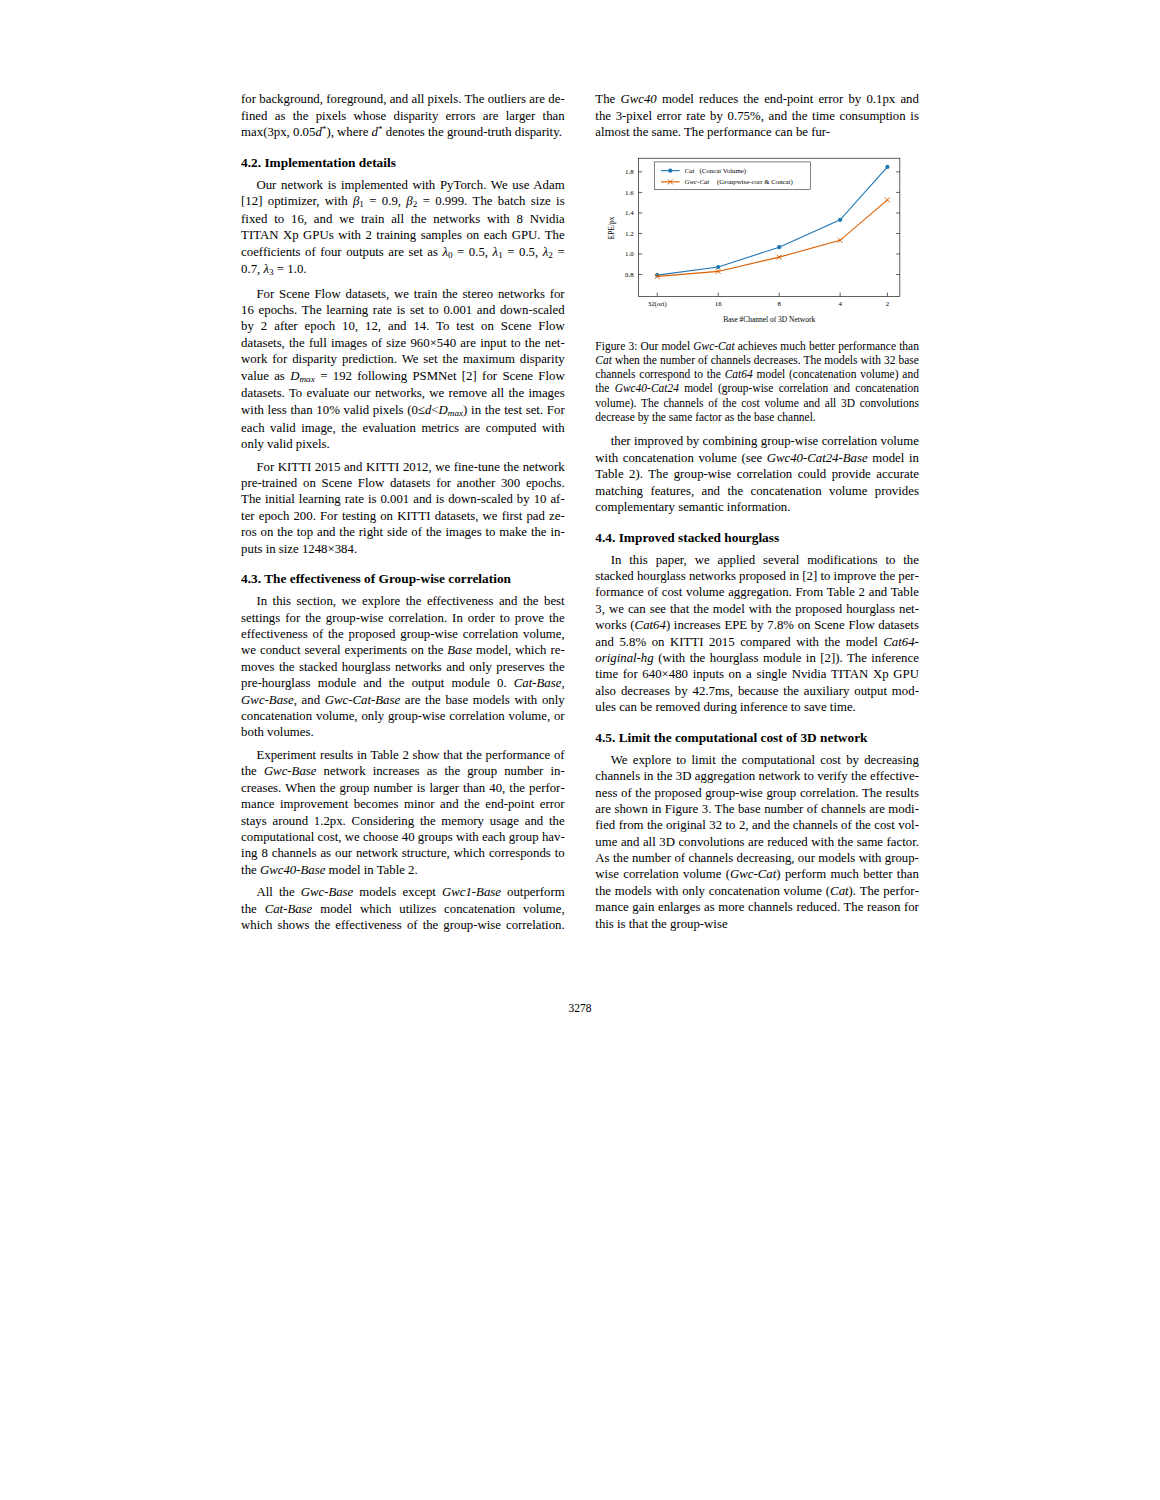for background, foreground, and all pixels. The outliers are defined as the pixels whose disparity errors are larger than max(3px, 0.05d*), where d* denotes the ground-truth disparity.
4.2. Implementation details
Our network is implemented with PyTorch. We use Adam [12] optimizer, with β 1 = 0.9, β 2 = 0.999. The batch size is fixed to 16, and we train all the networks with 8 Nvidia TITAN Xp GPUs with 2 training samples on each GPU. The coefficients of four outputs are set as λ 0 = 0.5, λ 1 = 0.5, λ 2 = 0.7, λ 3 = 1.0.
For Scene Flow datasets, we train the stereo networks for 16 epochs. The learning rate is set to 0.001 and down-scaled by 2 after epoch 10, 12, and 14. To test on Scene Flow datasets, the full images of size 960×540 are input to the network for disparity prediction. We set the maximum disparity value as Dmax = 192 following PSMNet [2] for Scene Flow datasets. To evaluate our networks, we remove all the images with less than 10% valid pixels (0≤d<Dmax) in the test set. For each valid image, the evaluation metrics are computed with only valid pixels.
For KITTI 2015 and KITTI 2012, we fine-tune the network pre-trained on Scene Flow datasets for another 300 epochs. The initial learning rate is 0.001 and is down-scaled by 10 after epoch 200. For testing on KITTI datasets, we first pad zeros on the top and the right side of the images to make the inputs in size 1248×384.
4.3. The effectiveness of Group-wise correlation
In this section, we explore the effectiveness and the best settings for the group-wise correlation. In order to prove the effectiveness of the proposed group-wise correlation volume, we conduct several experiments on the Base model, which removes the stacked hourglass networks and only preserves the pre-hourglass module and the output module 0. Cat-Base, Gwc-Base, and Gwc-Cat-Base are the base models with only concatenation volume, only group-wise correlation volume, or both volumes.
Experiment results in Table 2 show that the performance of the Gwc-Base network increases as the group number increases. When the group number is larger than 40, the performance improvement becomes minor and the end-point error stays around 1.2px. Considering the memory usage and the computational cost, we choose 40 groups with each group having 8 channels as our network structure, which corresponds to the Gwc40-Base model in Table 2.
All the Gwc-Base models except Gwc1-Base outperform the Cat-Base model which utilizes concatenation volume, which shows the effectiveness of the group-wise correlation. The Gwc40 model reduces the end-point error by 0.1px and the 3-pixel error rate by 0.75%, and the time consumption is almost the same. The performance can be fur-
1.8 1.6 1.4 1.2 1.0 0.8 32(ori) 16 8 4 2 Base #Channel of 3D Network EPE/px Cat (Concat Volume) Gwc-Cat (Groupwise-corr & Concat)
Figure 3: Our model Gwc-Cat achieves much better performance than Cat when the number of channels decreases. The models with 32 base channels correspond to the Cat64 model (concatenation volume) and the Gwc40-Cat24 model (group-wise correlation and concatenation volume). The channels of the cost volume and all 3D convolutions decrease by the same factor as the base channel.
ther improved by combining group-wise correlation volume with concatenation volume (see Gwc40-Cat24-Base model in Table 2). The group-wise correlation could provide accurate matching features, and the concatenation volume provides complementary semantic information.
4.4. Improved stacked hourglass
In this paper, we applied several modifications to the stacked hourglass networks proposed in [2] to improve the performance of cost volume aggregation. From Table 2 and Table 3, we can see that the model with the proposed hourglass networks (Cat64) increases EPE by 7.8% on Scene Flow datasets and 5.8% on KITTI 2015 compared with the model Cat64-original-hg (with the hourglass module in [2]). The inference time for 640×480 inputs on a single Nvidia TITAN Xp GPU also decreases by 42.7ms, because the auxiliary output modules can be removed during inference to save time.
4.5. Limit the computational cost of 3D network
We explore to limit the computational cost by decreasing channels in the 3D aggregation network to verify the effectiveness of the proposed group-wise group correlation. The results are shown in Figure 3. The base number of channels are modified from the original 32 to 2, and the channels of the cost volume and all 3D convolutions are reduced with the same factor. As the number of channels decreasing, our models with group-wise correlation volume (Gwc-Cat) perform much better than the models with only concatenation volume (Cat). The performance gain enlarges as more channels reduced. The reason for this is that the group-wise
3278